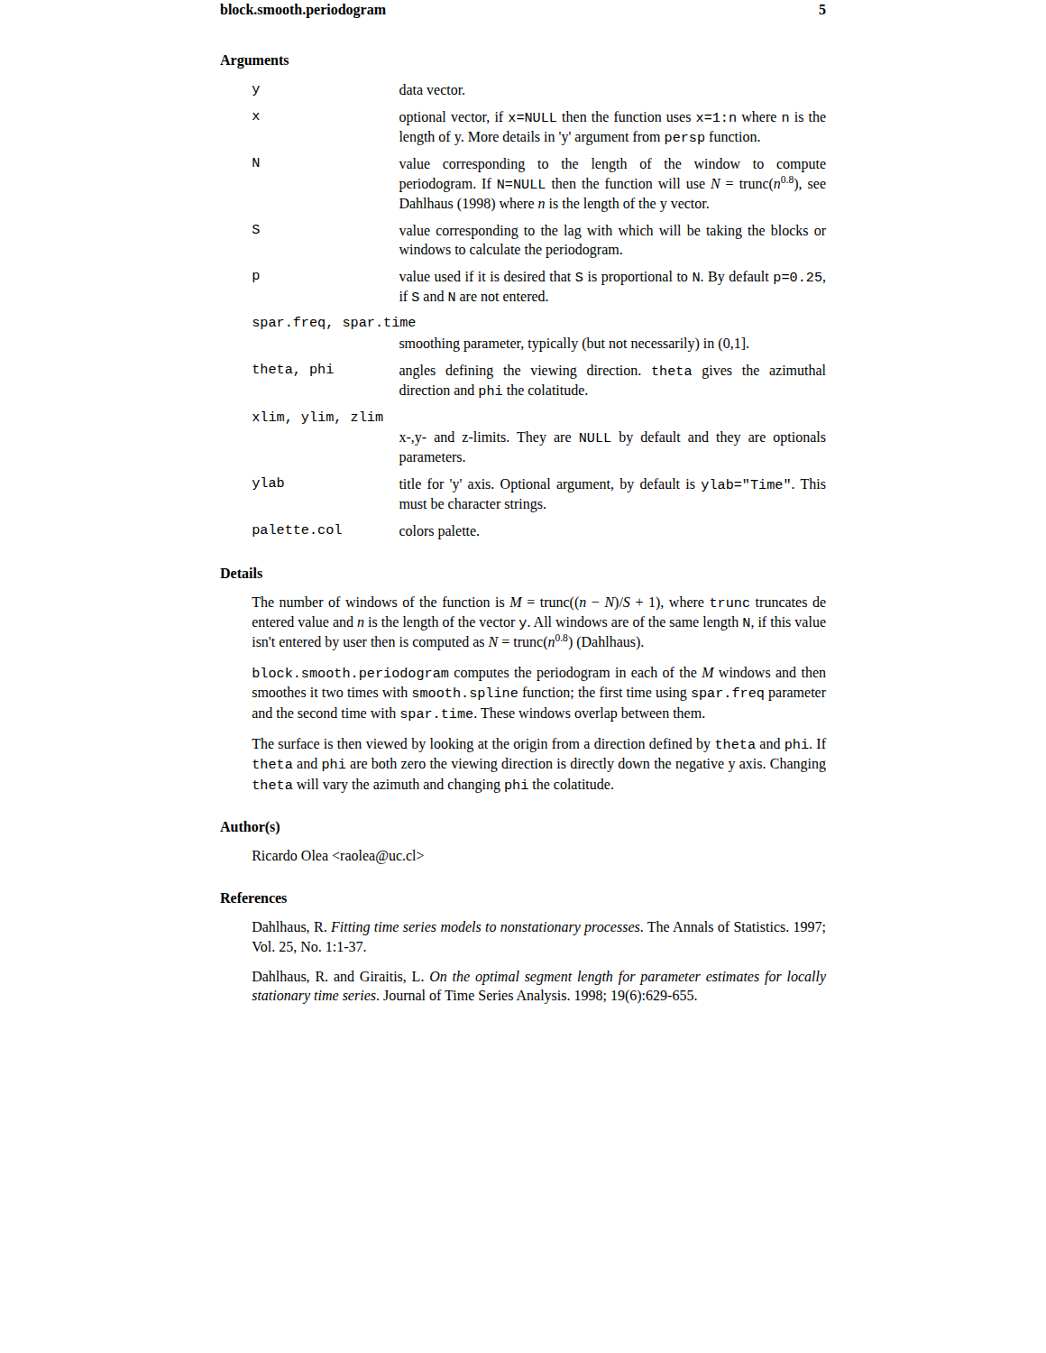block.smooth.periodogram 5
Arguments
y
data vector.
x
optional vector, if x=NULL then the function uses x=1:n where n is the length of y. More details in 'y' argument from persp function.
N
value corresponding to the length of the window to compute periodogram. If N=NULL then the function will use N = trunc(n0.8), see Dahlhaus (1998) where n is the length of the y vector.
S
value corresponding to the lag with which will be taking the blocks or windows to calculate the periodogram.
p
value used if it is desired that S is proportional to N. By default p=0.25, if S and N are not entered.
spar.freq, spar.time
smoothing parameter, typically (but not necessarily) in (0,1].
theta, phi
angles defining the viewing direction. theta gives the azimuthal direction and phi the colatitude.
xlim, ylim, zlim
x-,y- and z-limits. They are NULL by default and they are optionals parameters.
ylab
title for 'y' axis. Optional argument, by default is ylab="Time". This must be character strings.
palette.col
colors palette.
Details
The number of windows of the function is M = trunc((n − N)/S + 1), where trunc truncates de entered value and n is the length of the vector y. All windows are of the same length N, if this value isn't entered by user then is computed as N = trunc(n0.8) (Dahlhaus).
block.smooth.periodogram computes the periodogram in each of the M windows and then smoothes it two times with smooth.spline function; the first time using spar.freq parameter and the second time with spar.time. These windows overlap between them.
The surface is then viewed by looking at the origin from a direction defined by theta and phi. If theta and phi are both zero the viewing direction is directly down the negative y axis. Changing theta will vary the azimuth and changing phi the colatitude.
Author(s)
Ricardo Olea <raolea@uc.cl>
References
Dahlhaus, R. Fitting time series models to nonstationary processes. The Annals of Statistics. 1997; Vol. 25, No. 1:1-37.
Dahlhaus, R. and Giraitis, L. On the optimal segment length for parameter estimates for locally stationary time series. Journal of Time Series Analysis. 1998; 19(6):629-655.